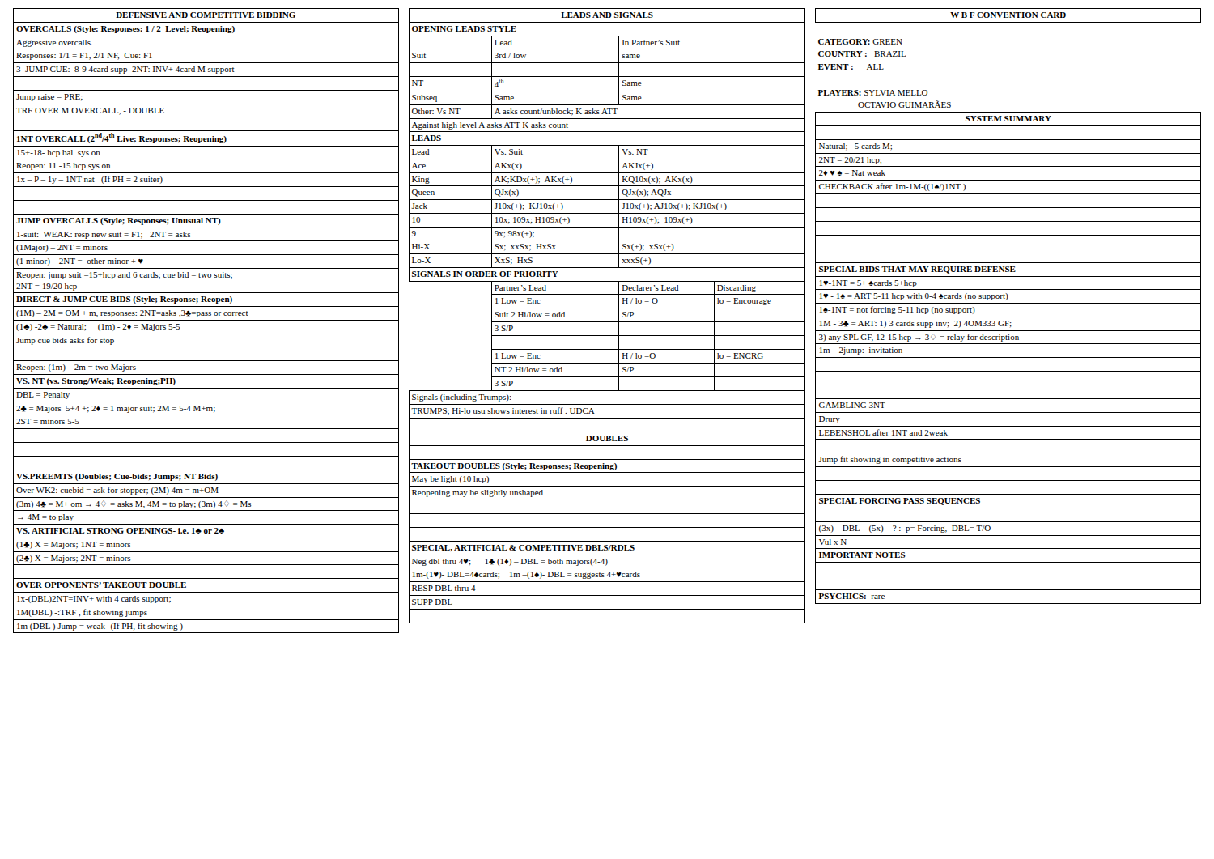| / DEFENSIVE AND COMPETITIVE BIDDING / / --- / / OVERCALLS (Style: Responses: 1 / 2 Level; Reopening) / / Aggressive overcalls. / / Responses: 1/1 = F1, 2/1 NF, Cue: F1 / / 3 JUMP CUE: 8-9 4card supp 2NT: INV+ 4card M support / / Jump raise = PRE; / / TRF OVER M OVERCALL, - DOUBLE / / 1NT OVERCALL (2 nd /4 th Live; Responses; Reopening) / / 15+-18- hcp bal sys on / / Reopen: 11 -15 hcp sys on / / 1x – P – 1y – 1NT nat (If PH = 2 suiter) / / JUMP OVERCALLS (Style; Responses; Unusual NT) / / 1-suit: WEAK: resp new suit = F1; 2NT = asks / / (1Major) – 2NT = minors / / (1 minor) – 2NT = other minor + ♥ / / Reopen: jump suit =15+hcp and 6 cards; cue bid = two suits; 2NT = 19/20 hcp / / DIRECT & JUMP CUE BIDS (Style; Response; Reopen) / / (1M) – 2M = OM + m, responses: 2NT=asks ,3♣=pass or correct / / (1♣) -2♣ = Natural; (1m) - 2♦ = Majors 5-5 / / Jump cue bids asks for stop / / Reopen: (1m) – 2m = two Majors / / VS. NT (vs. Strong/Weak; Reopening;PH) / / DBL = Penalty / / 2♣ = Majors 5+4 +; 2♦ = 1 major suit; 2M = 5-4 M+m; / / 2ST = minors 5-5 / / VS.PREEMTS (Doubles; Cue-bids; Jumps; NT Bids) / / Over WK2: cuebid = ask for stopper; (2M) 4m = m+OM / / (3m) 4♣ = M+ om → 4♢ = asks M, 4M = to play; (3m) 4♢ = Ms / / → 4M = to play / / VS. ARTIFICIAL STRONG OPENINGS- i.e. 1♣ or 2♣ / / (1♣) X = Majors; 1NT = minors / / (2♣) X = Majors; 2NT = minors / / OVER OPPONENTS’ TAKEOUT DOUBLE / / 1x-(DBL)2NT=INV+ with 4 cards support; / / 1M(DBL) -:TRF , fit showing jumps / / 1m (DBL ) Jump = weak- (If PH, fit showing ) / | / LEADS AND SIGNALS / / --- / / OPENING LEADS STYLE / / / Lead / In Partner’s Suit / / Suit / 3rd / low / same / / NT / 4 th / Same / / Subseq / Same / Same / / Other: Vs NT / A asks count/unblock; K asks ATT / / Against high level A asks ATT K asks count / / LEADS / / Lead / Vs. Suit / Vs. NT / / Ace / AKx(x) / AKJx(+) / / King / AK;KDx(+); AKx(+) / KQ10x(x); AKx(x) / / Queen / QJx(x) / QJx(x); AQJx / / Jack / J10x(+); KJ10x(+) / J10x(+); AJ10x(+); KJ10x(+) / / 10 / 10x; 109x; H109x(+) / H109x(+); 109x(+) / / 9 / 9x; 98x(+); / / / Hi-X / Sx; xxSx; HxSx / Sx(+); xSx(+) / / Lo-X / XxS; HxS / xxxS(+) / / SIGNALS IN ORDER OF PRIORITY / / / Partner’s Lead / Declarer’s Lead / Discarding / / / 1 Low = Enc / H / lo = O / lo = Encourage / / / Suit 2 Hi/low = odd / S/P / / / / 3 S/P / / / / / 1 Low = Enc / H / lo =O / lo = ENCRG / / / NT 2 Hi/low = odd / S/P / / / / 3 S/P / / / / Signals (including Trumps): / / TRUMPS; Hi-lo usu shows interest in ruff . UDCA / / DOUBLES / / TAKEOUT DOUBLES (Style; Responses; Reopening) / / May be light (10 hcp) / / Reopening may be slightly unshaped / / SPECIAL, ARTIFICIAL & COMPETITIVE DBLS/RDLS / / Neg dbl thru 4♥; 1♣ (1♦) – DBL = both majors(4-4) / / 1m-(1♥)- DBL=4♠cards; 1m –(1♠)- DBL = suggests 4+♥cards / / RESP DBL thru 4 / / SUPP DBL / | / W B F CONVENTION CARD / / --- / / CATEGORY: GREEN / / COUNTRY : BRAZIL / / EVENT : ALL / / PLAYERS: SYLVIA MELLO / / OCTAVIO GUIMARÃES / / SYSTEM SUMMARY / / --- / / Natural; 5 cards M; / / 2NT = 20/21 hcp; / / 2♦ ♥ ♠ = Nat weak / / CHECKBACK after 1m-1M-((1♠/)1NT ) / / SPECIAL BIDS THAT MAY REQUIRE DEFENSE / / 1♥-1NT = 5+ ♠cards 5+hcp / / 1♥ - 1♠ = ART 5-11 hcp with 0-4 ♠cards (no support) / / 1♠-1NT = not forcing 5-11 hcp (no support) / / 1M - 3♣ = ART: 1) 3 cards supp inv; 2) 4OM333 GF; / / 3) any SPL GF, 12-15 hcp → 3♢ = relay for description / / 1m – 2jump: invitation / / GAMBLING 3NT / / Drury / / LEBENSHOL after 1NT and 2weak / / Jump fit showing in competitive actions / / SPECIAL FORCING PASS SEQUENCES / / (3x) – DBL – (5x) – ? : p= Forcing, DBL= T/O / / Vul x N / / IMPORTANT NOTES / / PSYCHICS: rare / |